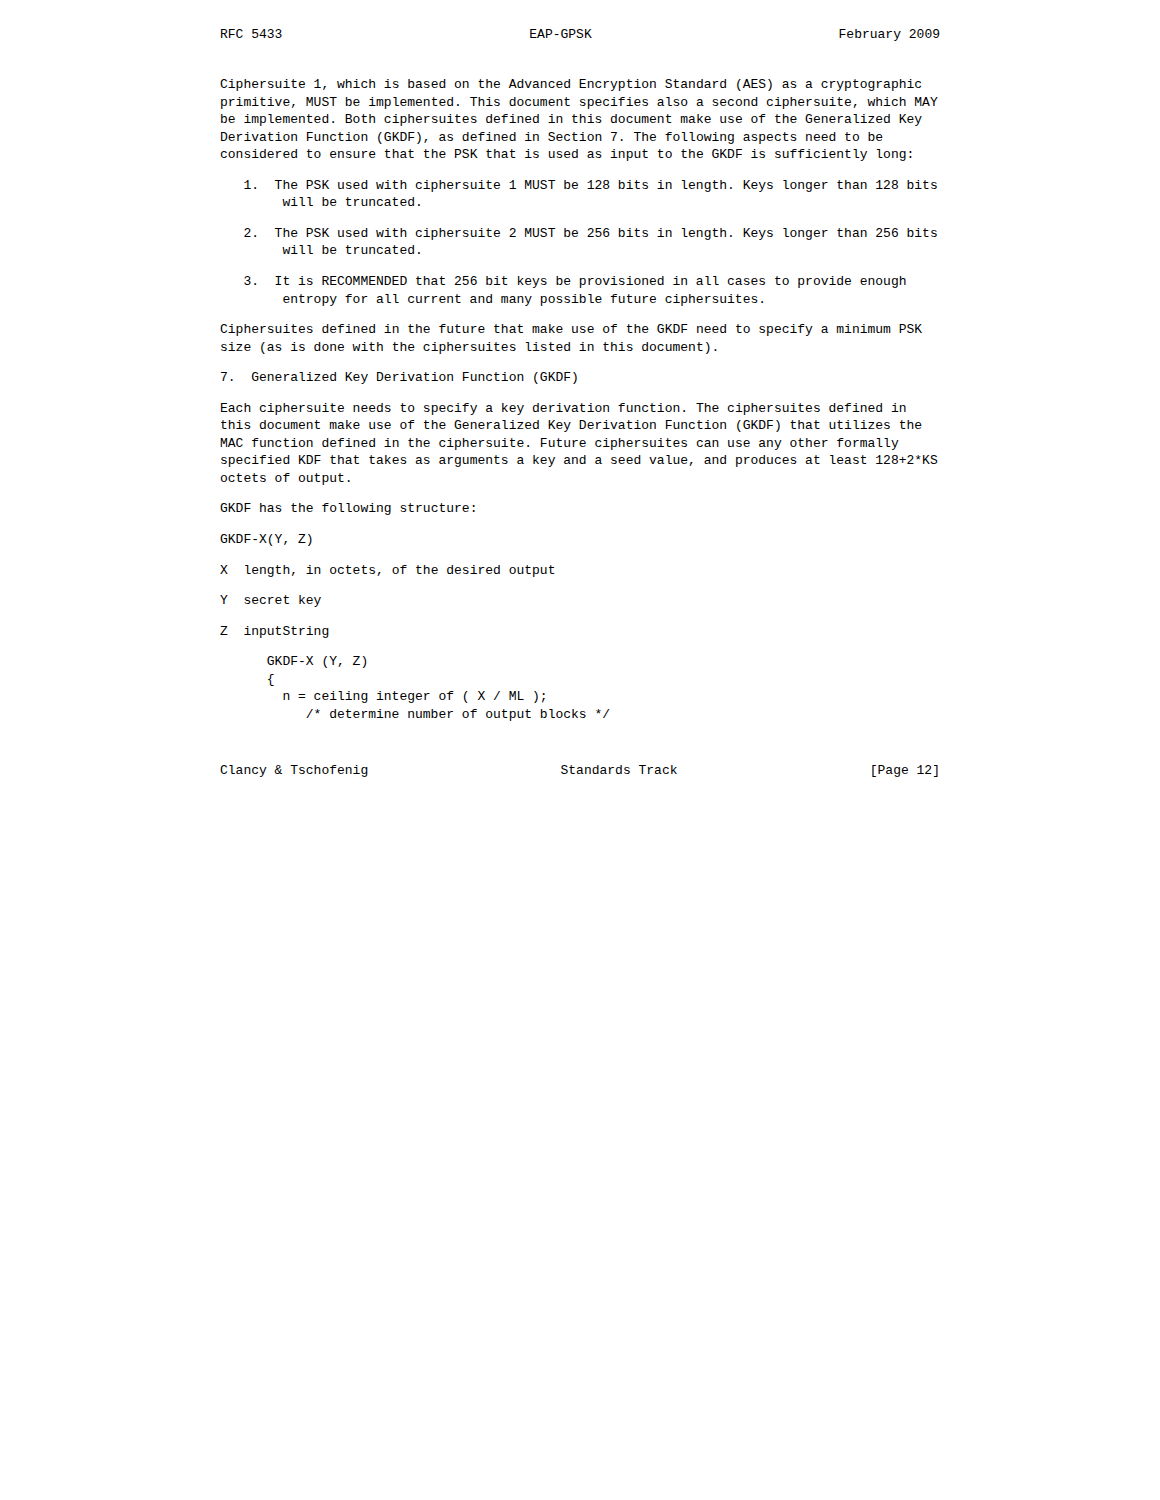RFC 5433 EAP-GPSK February 2009
Ciphersuite 1, which is based on the Advanced Encryption Standard (AES) as a cryptographic primitive, MUST be implemented. This document specifies also a second ciphersuite, which MAY be implemented. Both ciphersuites defined in this document make use of the Generalized Key Derivation Function (GKDF), as defined in Section 7. The following aspects need to be considered to ensure that the PSK that is used as input to the GKDF is sufficiently long:
1. The PSK used with ciphersuite 1 MUST be 128 bits in length. Keys longer than 128 bits will be truncated.
2. The PSK used with ciphersuite 2 MUST be 256 bits in length. Keys longer than 256 bits will be truncated.
3. It is RECOMMENDED that 256 bit keys be provisioned in all cases to provide enough entropy for all current and many possible future ciphersuites.
Ciphersuites defined in the future that make use of the GKDF need to specify a minimum PSK size (as is done with the ciphersuites listed in this document).
7. Generalized Key Derivation Function (GKDF)
Each ciphersuite needs to specify a key derivation function. The ciphersuites defined in this document make use of the Generalized Key Derivation Function (GKDF) that utilizes the MAC function defined in the ciphersuite. Future ciphersuites can use any other formally specified KDF that takes as arguments a key and a seed value, and produces at least 128+2*KS octets of output.
GKDF has the following structure:
GKDF-X(Y, Z)
X length, in octets, of the desired output
Y secret key
Z inputString
   GKDF-X (Y, Z)
   {
     n = ceiling integer of ( X / ML );
        /* determine number of output blocks */
Clancy & Tschofenig Standards Track [Page 12]